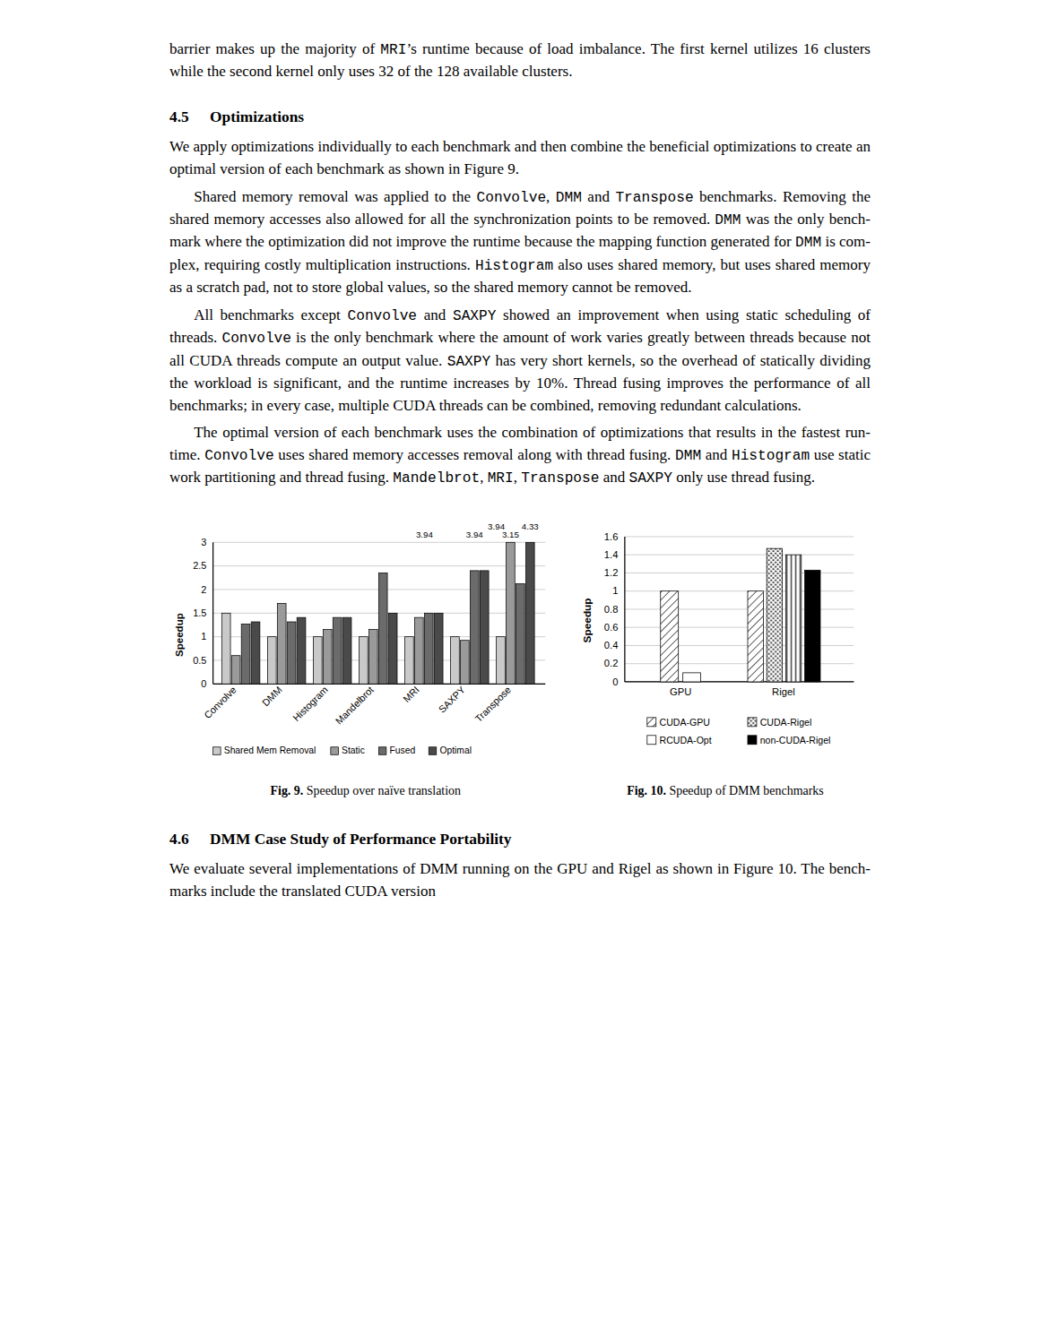barrier makes up the majority of MRI’s runtime because of load imbalance. The first kernel utilizes 16 clusters while the second kernel only uses 32 of the 128 available clusters.
4.5 Optimizations
We apply optimizations individually to each benchmark and then combine the beneficial optimizations to create an optimal version of each benchmark as shown in Figure 9.
Shared memory removal was applied to the Convolve, DMM and Transpose benchmarks. Removing the shared memory accesses also allowed for all the synchronization points to be removed. DMM was the only benchmark where the optimization did not improve the runtime because the mapping function generated for DMM is complex, requiring costly multiplication instructions. Histogram also uses shared memory, but uses shared memory as a scratch pad, not to store global values, so the shared memory cannot be removed.
All benchmarks except Convolve and SAXPY showed an improvement when using static scheduling of threads. Convolve is the only benchmark where the amount of work varies greatly between threads because not all CUDA threads compute an output value. SAXPY has very short kernels, so the overhead of statically dividing the workload is significant, and the runtime increases by 10%. Thread fusing improves the performance of all benchmarks; in every case, multiple CUDA threads can be combined, removing redundant calculations.
The optimal version of each benchmark uses the combination of optimizations that results in the fastest runtime. Convolve uses shared memory accesses removal along with thread fusing. DMM and Histogram use static work partitioning and thread fusing. Mandelbrot, MRI, Transpose and SAXPY only use thread fusing.
Speedup 0 0.5 1 1.5 2 2.5 3 3.94 3.94 3.15 3.94 4.33 Convolve DMM Histogram Mandelbrot MRI SAXPY Transpose Shared Mem Removal Static Fused Optimal
Fig. 9. Speedup over naïve translation
Speedup 0 0.2 0.4 0.6 0.8 1 1.2 1.4 1.6 GPU Rigel CUDA-GPU CUDA-Rigel RCUDA-Opt non-CUDA-Rigel
Fig. 10. Speedup of DMM benchmarks
4.6 DMM Case Study of Performance Portability
We evaluate several implementations of DMM running on the GPU and Rigel as shown in Figure 10. The benchmarks include the translated CUDA version